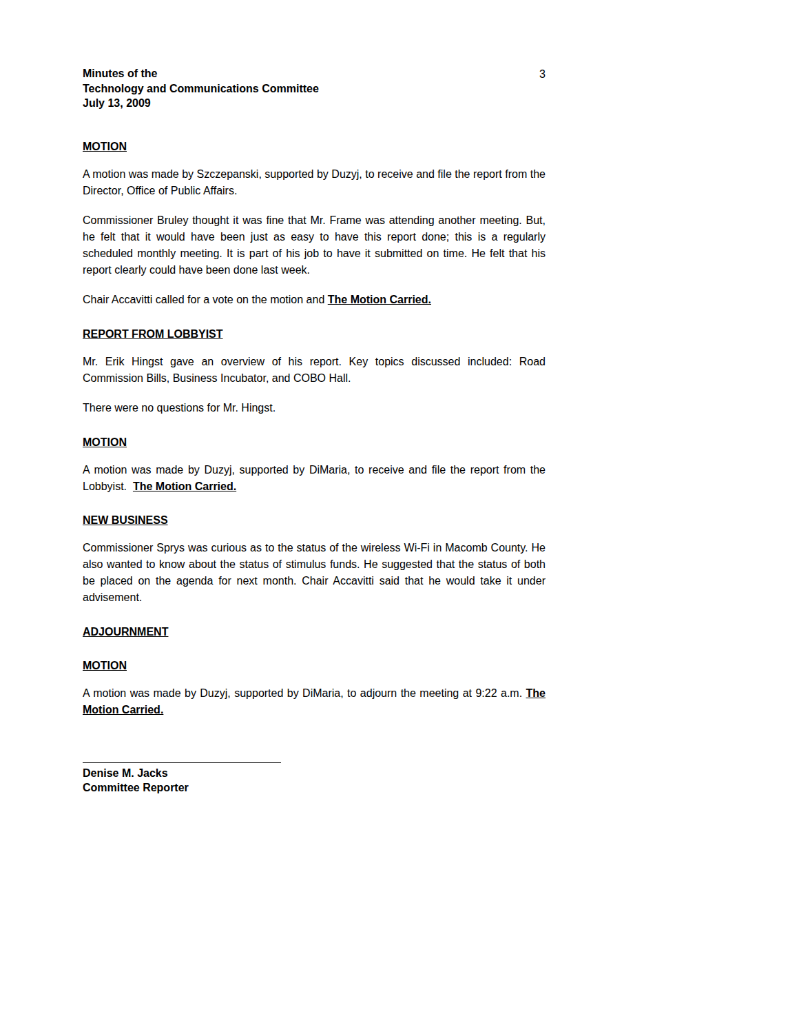3
Minutes of the
Technology and Communications Committee
July 13, 2009
MOTION
A motion was made by Szczepanski, supported by Duzyj, to receive and file the report from the Director, Office of Public Affairs.
Commissioner Bruley thought it was fine that Mr. Frame was attending another meeting. But, he felt that it would have been just as easy to have this report done; this is a regularly scheduled monthly meeting. It is part of his job to have it submitted on time. He felt that his report clearly could have been done last week.
Chair Accavitti called for a vote on the motion and The Motion Carried.
REPORT FROM LOBBYIST
Mr. Erik Hingst gave an overview of his report. Key topics discussed included: Road Commission Bills, Business Incubator, and COBO Hall.
There were no questions for Mr. Hingst.
MOTION
A motion was made by Duzyj, supported by DiMaria, to receive and file the report from the Lobbyist. The Motion Carried.
NEW BUSINESS
Commissioner Sprys was curious as to the status of the wireless Wi-Fi in Macomb County. He also wanted to know about the status of stimulus funds. He suggested that the status of both be placed on the agenda for next month. Chair Accavitti said that he would take it under advisement.
ADJOURNMENT
MOTION
A motion was made by Duzyj, supported by DiMaria, to adjourn the meeting at 9:22 a.m. The Motion Carried.
Denise M. Jacks
Committee Reporter